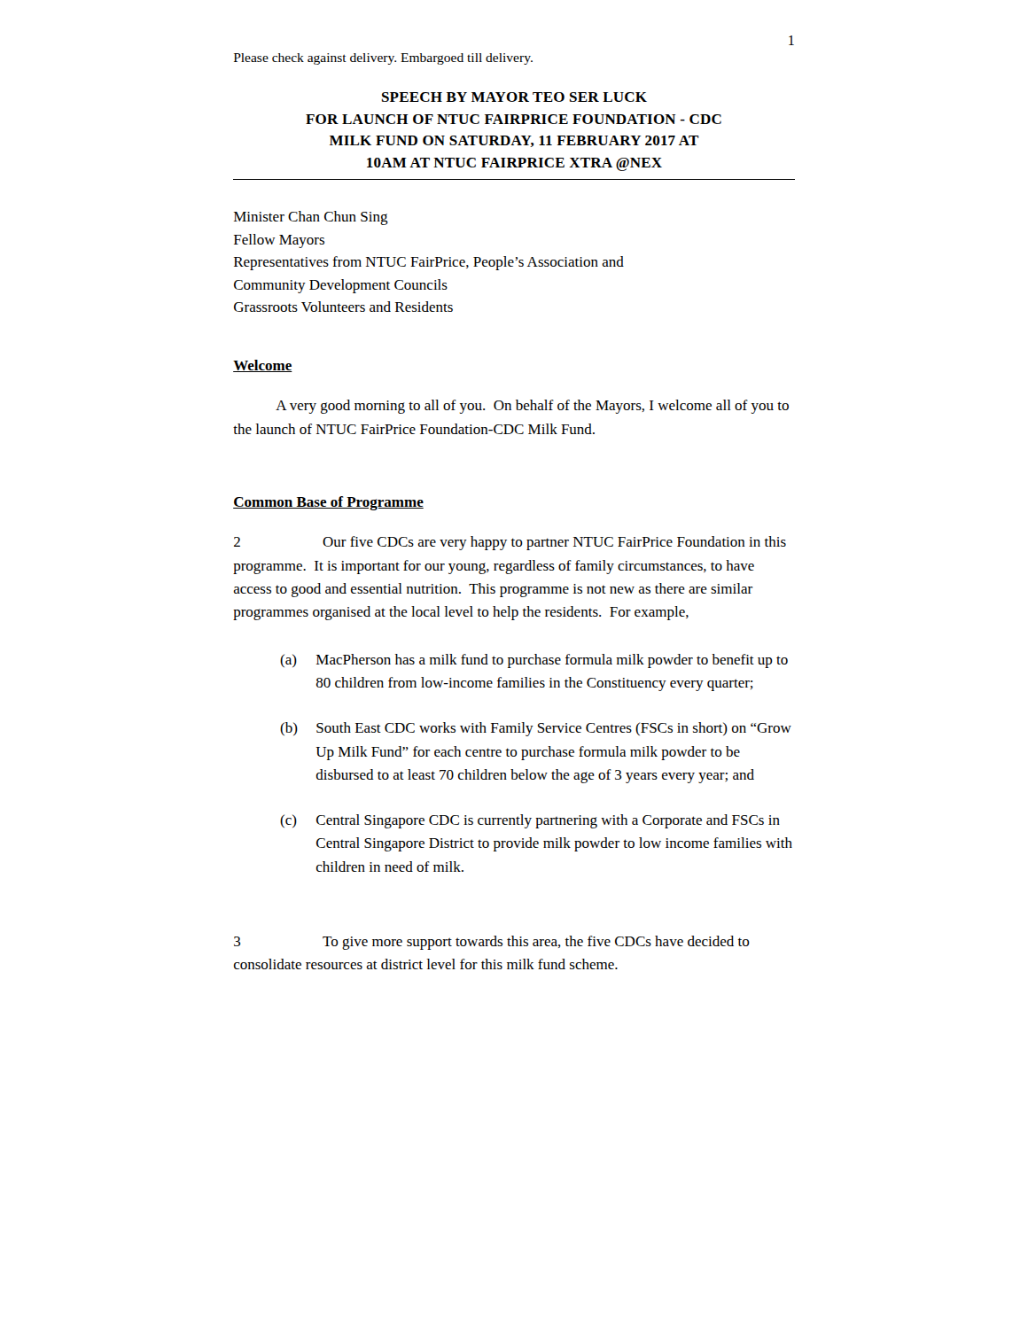1
Please check against delivery. Embargoed till delivery.
Speech by Mayor Teo Ser Luck
for Launch of NTUC FairPrice Foundation - CDC
Milk Fund on Saturday, 11 February 2017 at
10am at NTUC FairPrice Xtra @Nex
Minister Chan Chun Sing
Fellow Mayors
Representatives from NTUC FairPrice, People’s Association and
Community Development Councils
Grassroots Volunteers and Residents
Welcome
A very good morning to all of you. On behalf of the Mayors, I welcome all of you to the launch of NTUC FairPrice Foundation-CDC Milk Fund.
Common Base of Programme
2 Our five CDCs are very happy to partner NTUC FairPrice Foundation in this programme. It is important for our young, regardless of family circumstances, to have access to good and essential nutrition. This programme is not new as there are similar programmes organised at the local level to help the residents. For example,
(a) MacPherson has a milk fund to purchase formula milk powder to benefit up to 80 children from low-income families in the Constituency every quarter;
(b) South East CDC works with Family Service Centres (FSCs in short) on “Grow Up Milk Fund” for each centre to purchase formula milk powder to be disbursed to at least 70 children below the age of 3 years every year; and
(c) Central Singapore CDC is currently partnering with a Corporate and FSCs in Central Singapore District to provide milk powder to low income families with children in need of milk.
3 To give more support towards this area, the five CDCs have decided to consolidate resources at district level for this milk fund scheme.